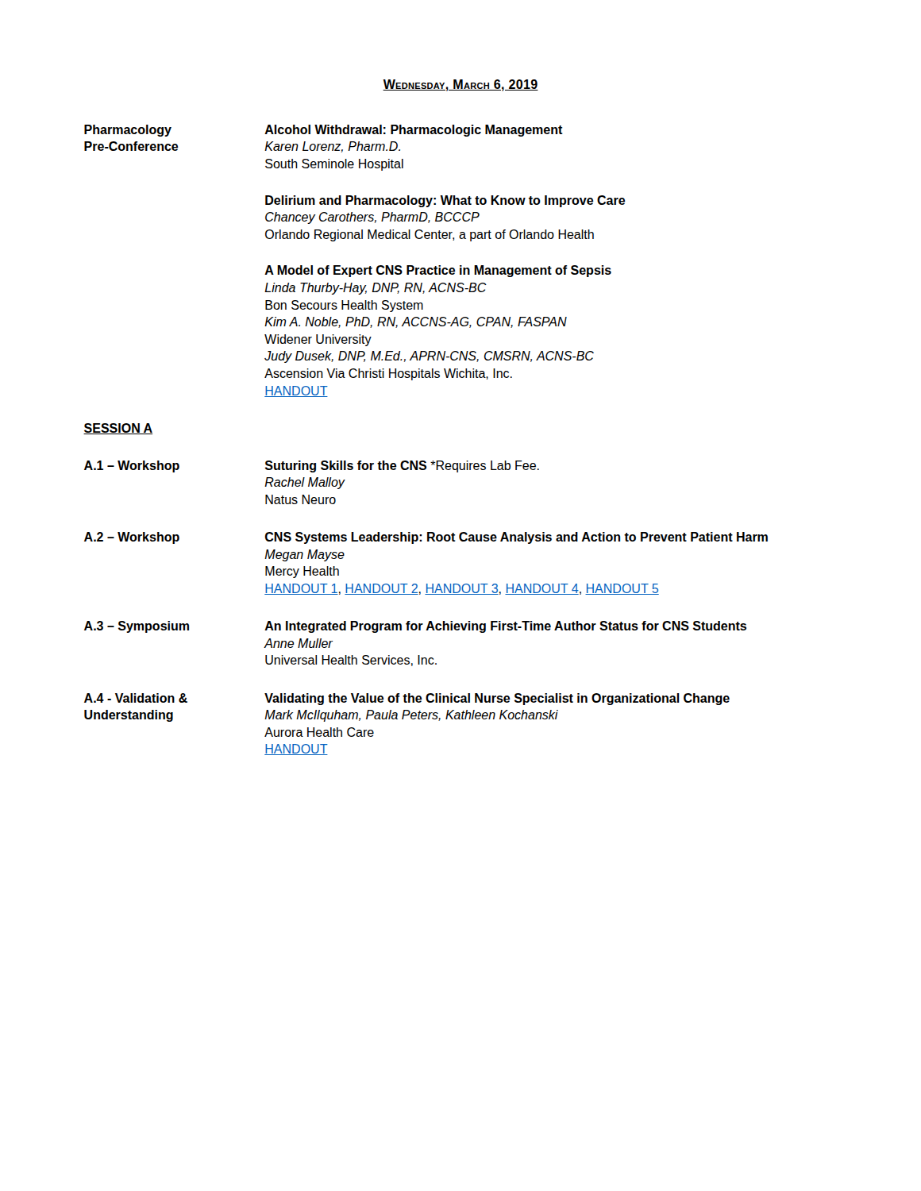Wednesday, March 6, 2019
| Pharmacology Pre-Conference | Alcohol Withdrawal: Pharmacologic Management Karen Lorenz, Pharm.D. South Seminole Hospital Delirium and Pharmacology: What to Know to Improve Care Chancey Carothers, PharmD, BCCCP Orlando Regional Medical Center, a part of Orlando Health A Model of Expert CNS Practice in Management of Sepsis Linda Thurby-Hay, DNP, RN, ACNS-BC Bon Secours Health System Kim A. Noble, PhD, RN, ACCNS-AG, CPAN, FASPAN Widener University Judy Dusek, DNP, M.Ed., APRN-CNS, CMSRN, ACNS-BC Ascension Via Christi Hospitals Wichita, Inc. HANDOUT |
| SESSION A | |
| A.1 – Workshop | Suturing Skills for the CNS *Requires Lab Fee. Rachel Malloy Natus Neuro |
| A.2 – Workshop | CNS Systems Leadership: Root Cause Analysis and Action to Prevent Patient Harm Megan Mayse Mercy Health HANDOUT 1 , HANDOUT 2 , HANDOUT 3 , HANDOUT 4 , HANDOUT 5 |
| A.3 – Symposium | An Integrated Program for Achieving First-Time Author Status for CNS Students Anne Muller Universal Health Services, Inc. |
| A.4 - Validation & Understanding | Validating the Value of the Clinical Nurse Specialist in Organizational Change Mark McIlquham, Paula Peters, Kathleen Kochanski Aurora Health Care HANDOUT |